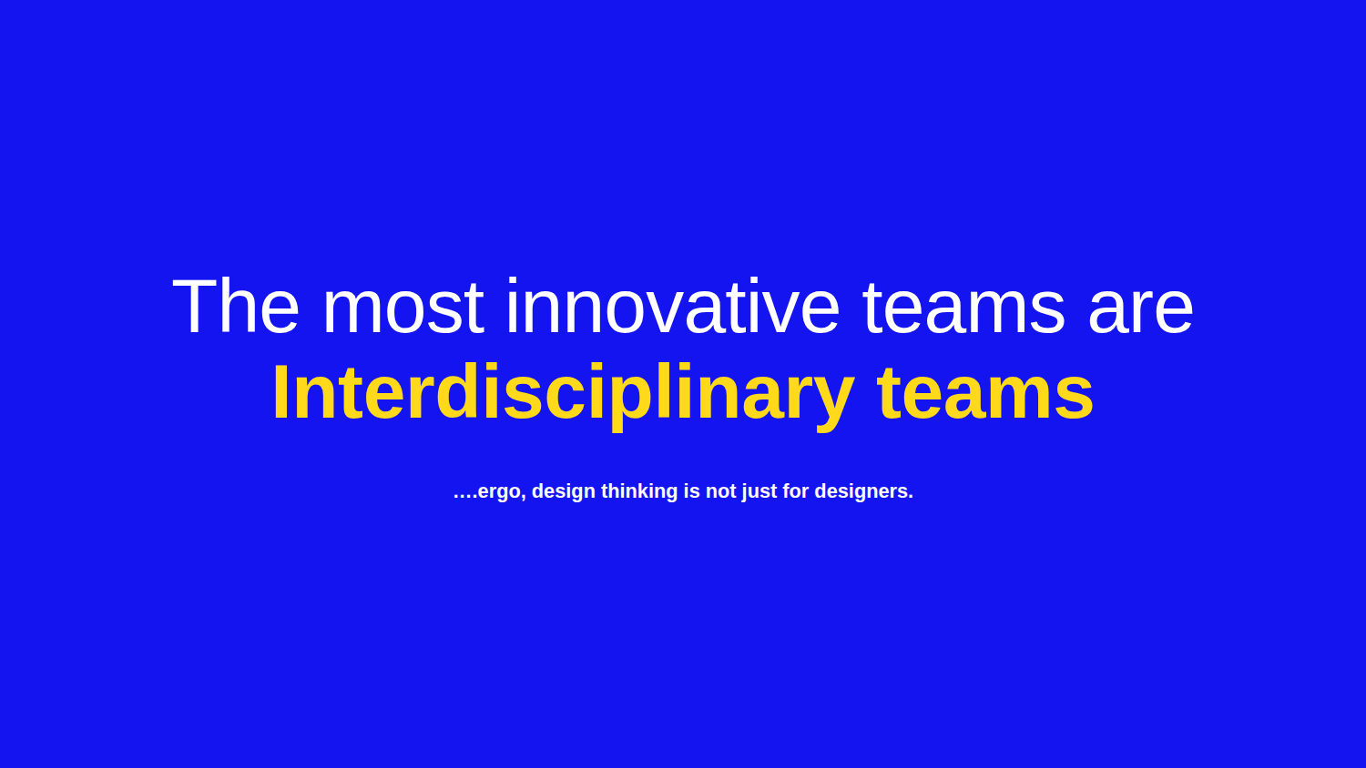The most innovative teams are Interdisciplinary teams
….ergo, design thinking is not just for designers.